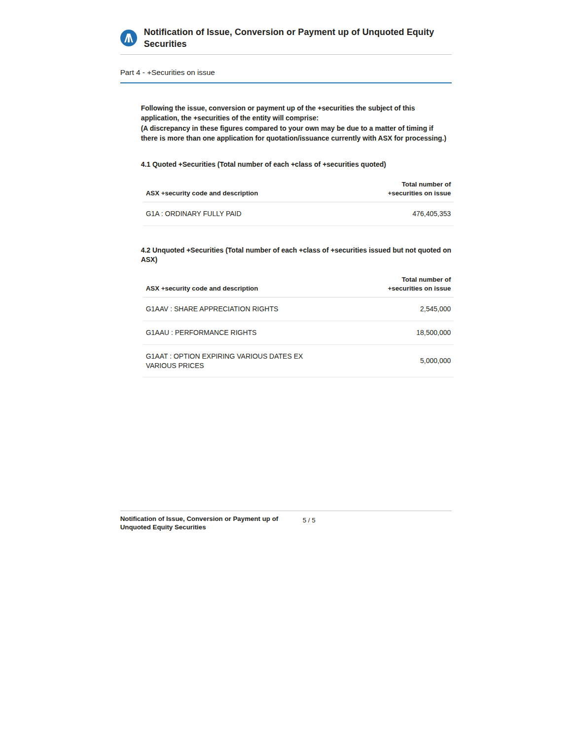Notification of Issue, Conversion or Payment up of Unquoted Equity Securities
Part 4 - +Securities on issue
Following the issue, conversion or payment up of the +securities the subject of this application, the +securities of the entity will comprise:
(A discrepancy in these figures compared to your own may be due to a matter of timing if there is more than one application for quotation/issuance currently with ASX for processing.)
4.1 Quoted +Securities (Total number of each +class of +securities quoted)
| ASX +security code and description | Total number of +securities on issue |
| --- | --- |
| G1A : ORDINARY FULLY PAID | 476,405,353 |
4.2 Unquoted +Securities (Total number of each +class of +securities issued but not quoted on ASX)
| ASX +security code and description | Total number of +securities on issue |
| --- | --- |
| G1AAV : SHARE APPRECIATION RIGHTS | 2,545,000 |
| G1AAU : PERFORMANCE RIGHTS | 18,500,000 |
| G1AAT : OPTION EXPIRING VARIOUS DATES EX VARIOUS PRICES | 5,000,000 |
Notification of Issue, Conversion or Payment up of Unquoted Equity Securities
5 / 5